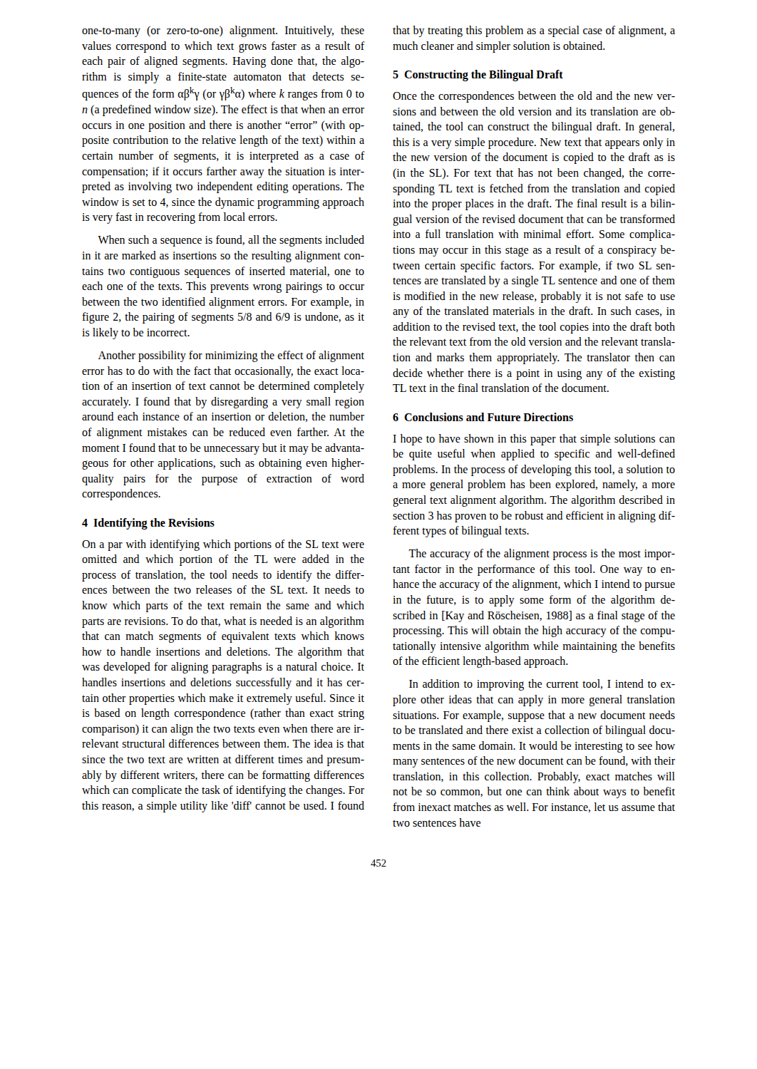one-to-many (or zero-to-one) alignment. Intuitively, these values correspond to which text grows faster as a result of each pair of aligned segments. Having done that, the algorithm is simply a finite-state automaton that detects sequences of the form αβkγ (or γβkα) where k ranges from 0 to n (a predefined window size). The effect is that when an error occurs in one position and there is another “error” (with opposite contribution to the relative length of the text) within a certain number of segments, it is interpreted as a case of compensation; if it occurs farther away the situation is interpreted as involving two independent editing operations. The window is set to 4, since the dynamic programming approach is very fast in recovering from local errors.
When such a sequence is found, all the segments included in it are marked as insertions so the resulting alignment contains two contiguous sequences of inserted material, one to each one of the texts. This prevents wrong pairings to occur between the two identified alignment errors. For example, in figure 2, the pairing of segments 5/8 and 6/9 is undone, as it is likely to be incorrect.
Another possibility for minimizing the effect of alignment error has to do with the fact that occasionally, the exact location of an insertion of text cannot be determined completely accurately. I found that by disregarding a very small region around each instance of an insertion or deletion, the number of alignment mistakes can be reduced even farther. At the moment I found that to be unnecessary but it may be advantageous for other applications, such as obtaining even higher-quality pairs for the purpose of extraction of word correspondences.
4 Identifying the Revisions
On a par with identifying which portions of the SL text were omitted and which portion of the TL were added in the process of translation, the tool needs to identify the differences between the two releases of the SL text. It needs to know which parts of the text remain the same and which parts are revisions. To do that, what is needed is an algorithm that can match segments of equivalent texts which knows how to handle insertions and deletions. The algorithm that was developed for aligning paragraphs is a natural choice. It handles insertions and deletions successfully and it has certain other properties which make it extremely useful. Since it is based on length correspondence (rather than exact string comparison) it can align the two texts even when there are irrelevant structural differences between them. The idea is that since the two text are written at different times and presumably by different writers, there can be formatting differences which can complicate the task of identifying the changes. For this reason, a simple utility like 'diff' cannot be used. I found that by treating this problem as a special case of alignment, a much cleaner and simpler solution is obtained.
5 Constructing the Bilingual Draft
Once the correspondences between the old and the new versions and between the old version and its translation are obtained, the tool can construct the bilingual draft. In general, this is a very simple procedure. New text that appears only in the new version of the document is copied to the draft as is (in the SL). For text that has not been changed, the corresponding TL text is fetched from the translation and copied into the proper places in the draft. The final result is a bilingual version of the revised document that can be transformed into a full translation with minimal effort. Some complications may occur in this stage as a result of a conspiracy between certain specific factors. For example, if two SL sentences are translated by a single TL sentence and one of them is modified in the new release, probably it is not safe to use any of the translated materials in the draft. In such cases, in addition to the revised text, the tool copies into the draft both the relevant text from the old version and the relevant translation and marks them appropriately. The translator then can decide whether there is a point in using any of the existing TL text in the final translation of the document.
6 Conclusions and Future Directions
I hope to have shown in this paper that simple solutions can be quite useful when applied to specific and well-defined problems. In the process of developing this tool, a solution to a more general problem has been explored, namely, a more general text alignment algorithm. The algorithm described in section 3 has proven to be robust and efficient in aligning different types of bilingual texts.
The accuracy of the alignment process is the most important factor in the performance of this tool. One way to enhance the accuracy of the alignment, which I intend to pursue in the future, is to apply some form of the algorithm described in [Kay and Röscheisen, 1988] as a final stage of the processing. This will obtain the high accuracy of the computationally intensive algorithm while maintaining the benefits of the efficient length-based approach.
In addition to improving the current tool, I intend to explore other ideas that can apply in more general translation situations. For example, suppose that a new document needs to be translated and there exist a collection of bilingual documents in the same domain. It would be interesting to see how many sentences of the new document can be found, with their translation, in this collection. Probably, exact matches will not be so common, but one can think about ways to benefit from inexact matches as well. For instance, let us assume that two sentences have
452